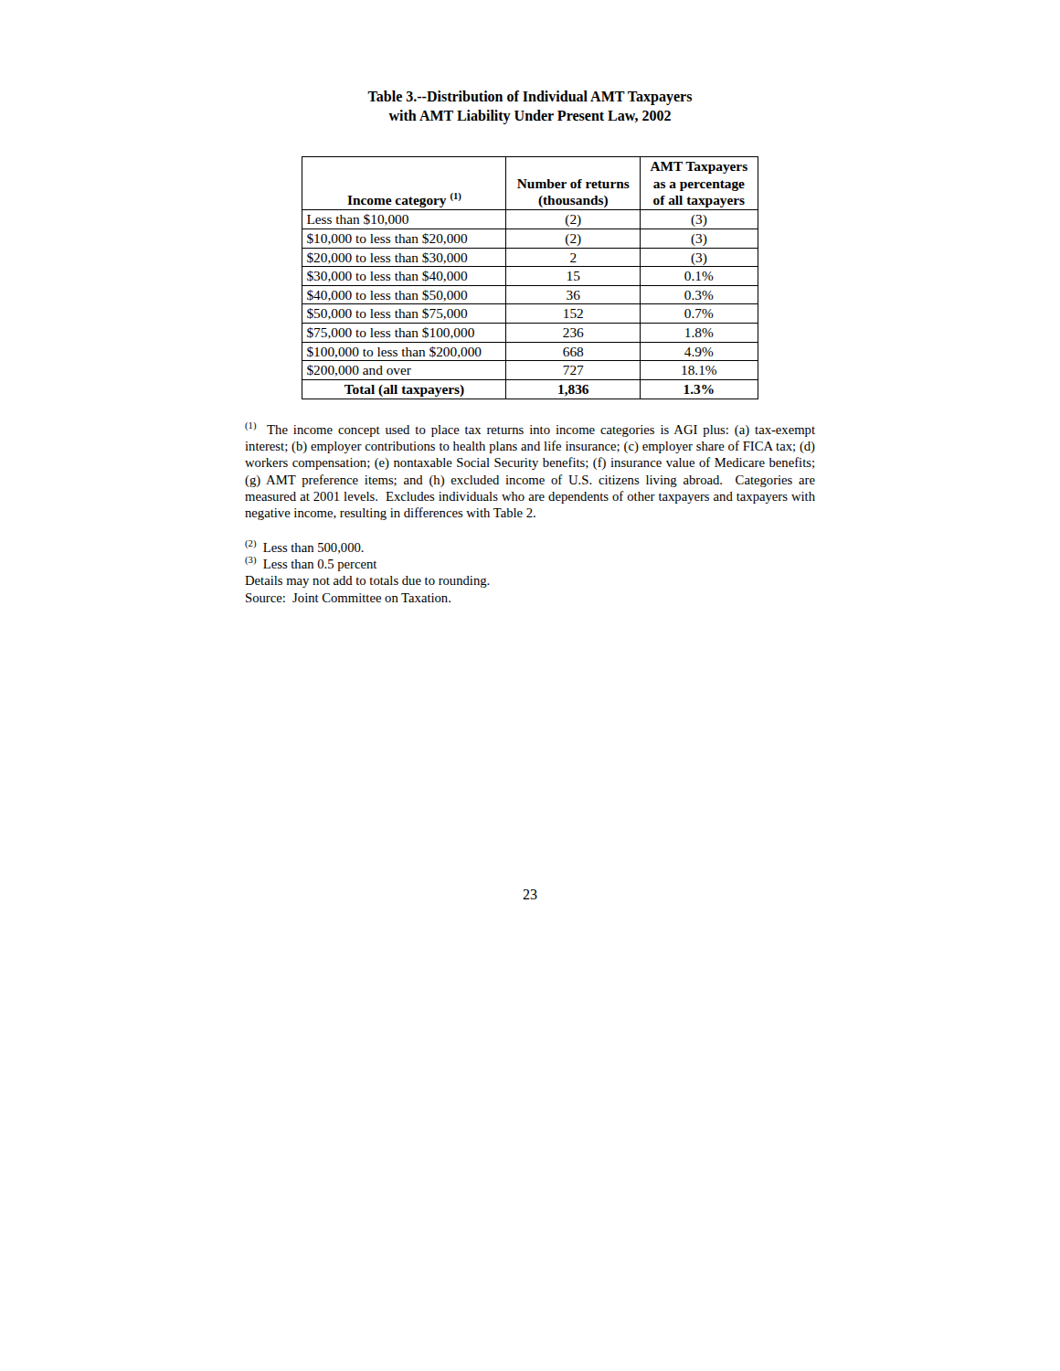Table 3.--Distribution of Individual AMT Taxpayers
with AMT Liability Under Present Law, 2002
| Income category (1) | Number of returns (thousands) | AMT Taxpayers as a percentage of all taxpayers |
| --- | --- | --- |
| Less than $10,000 | (2) | (3) |
| $10,000 to less than $20,000 | (2) | (3) |
| $20,000 to less than $30,000 | 2 | (3) |
| $30,000 to less than $40,000 | 15 | 0.1% |
| $40,000 to less than $50,000 | 36 | 0.3% |
| $50,000 to less than $75,000 | 152 | 0.7% |
| $75,000 to less than $100,000 | 236 | 1.8% |
| $100,000 to less than $200,000 | 668 | 4.9% |
| $200,000 and over | 727 | 18.1% |
| Total (all taxpayers) | 1,836 | 1.3% |
(1) The income concept used to place tax returns into income categories is AGI plus: (a) tax-exempt interest; (b) employer contributions to health plans and life insurance; (c) employer share of FICA tax; (d) workers compensation; (e) nontaxable Social Security benefits; (f) insurance value of Medicare benefits; (g) AMT preference items; and (h) excluded income of U.S. citizens living abroad. Categories are measured at 2001 levels. Excludes individuals who are dependents of other taxpayers and taxpayers with negative income, resulting in differences with Table 2.
(2) Less than 500,000.
(3) Less than 0.5 percent
Details may not add to totals due to rounding.
Source: Joint Committee on Taxation.
23